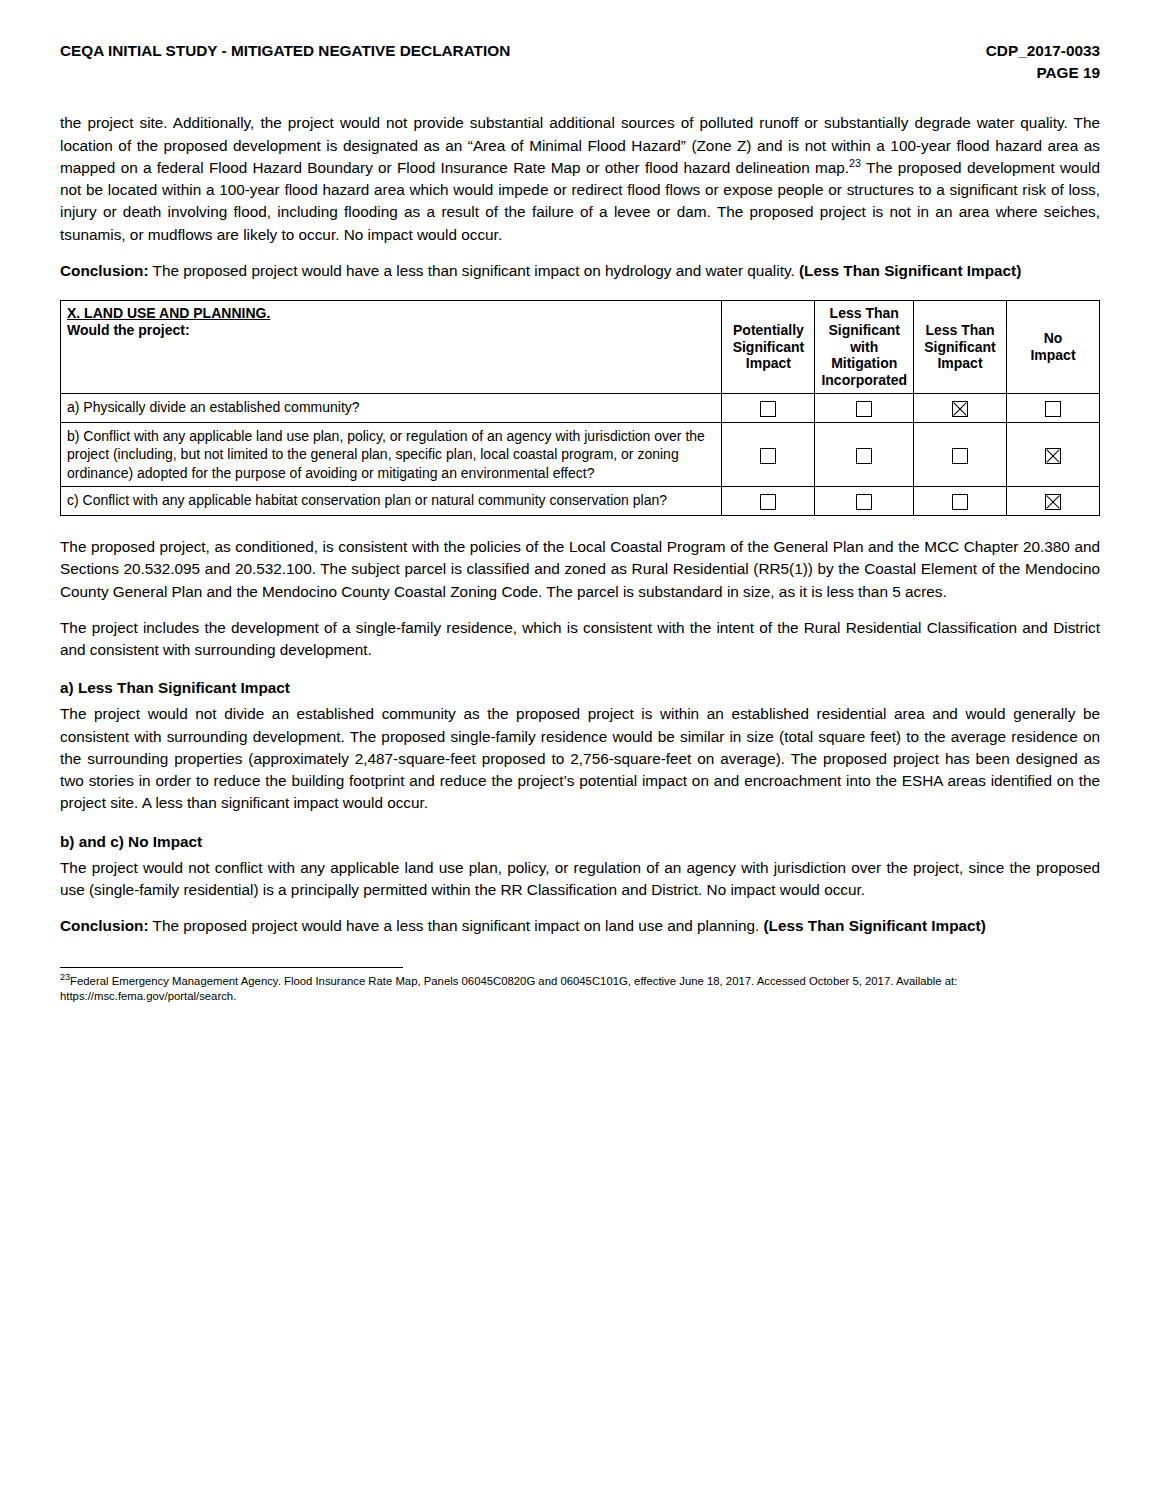CEQA INITIAL STUDY - MITIGATED NEGATIVE DECLARATION
CDP_2017-0033
PAGE 19
the project site. Additionally, the project would not provide substantial additional sources of polluted runoff or substantially degrade water quality. The location of the proposed development is designated as an “Area of Minimal Flood Hazard” (Zone Z) and is not within a 100-year flood hazard area as mapped on a federal Flood Hazard Boundary or Flood Insurance Rate Map or other flood hazard delineation map.23 The proposed development would not be located within a 100-year flood hazard area which would impede or redirect flood flows or expose people or structures to a significant risk of loss, injury or death involving flood, including flooding as a result of the failure of a levee or dam. The proposed project is not in an area where seiches, tsunamis, or mudflows are likely to occur. No impact would occur.
Conclusion: The proposed project would have a less than significant impact on hydrology and water quality. (Less Than Significant Impact)
| X. LAND USE AND PLANNING. Would the project: | Potentially Significant Impact | Less Than Significant with Mitigation Incorporated | Less Than Significant Impact | No Impact |
| --- | --- | --- | --- | --- |
| a) Physically divide an established community? | | | | |
| b) Conflict with any applicable land use plan, policy, or regulation of an agency with jurisdiction over the project (including, but not limited to the general plan, specific plan, local coastal program, or zoning ordinance) adopted for the purpose of avoiding or mitigating an environmental effect? | | | | |
| c) Conflict with any applicable habitat conservation plan or natural community conservation plan? | | | | |
The proposed project, as conditioned, is consistent with the policies of the Local Coastal Program of the General Plan and the MCC Chapter 20.380 and Sections 20.532.095 and 20.532.100. The subject parcel is classified and zoned as Rural Residential (RR5(1)) by the Coastal Element of the Mendocino County General Plan and the Mendocino County Coastal Zoning Code. The parcel is substandard in size, as it is less than 5 acres.
The project includes the development of a single-family residence, which is consistent with the intent of the Rural Residential Classification and District and consistent with surrounding development.
a) Less Than Significant Impact
The project would not divide an established community as the proposed project is within an established residential area and would generally be consistent with surrounding development. The proposed single-family residence would be similar in size (total square feet) to the average residence on the surrounding properties (approximately 2,487-square-feet proposed to 2,756-square-feet on average). The proposed project has been designed as two stories in order to reduce the building footprint and reduce the project’s potential impact on and encroachment into the ESHA areas identified on the project site. A less than significant impact would occur.
b) and c) No Impact
The project would not conflict with any applicable land use plan, policy, or regulation of an agency with jurisdiction over the project, since the proposed use (single-family residential) is a principally permitted within the RR Classification and District. No impact would occur.
Conclusion: The proposed project would have a less than significant impact on land use and planning. (Less Than Significant Impact)
23Federal Emergency Management Agency. Flood Insurance Rate Map, Panels 06045C0820G and 06045C101G, effective June 18, 2017. Accessed October 5, 2017. Available at: https://msc.fema.gov/portal/search.